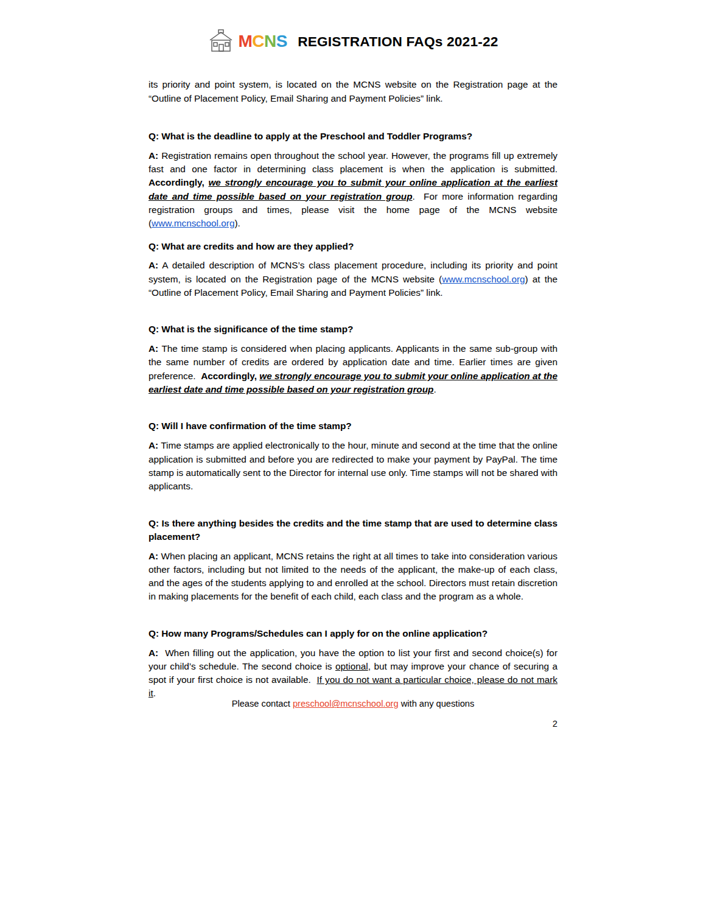MCNS
REGISTRATION FAQs 2021-22
its priority and point system, is located on the MCNS website on the Registration page at the “Outline of Placement Policy, Email Sharing and Payment Policies” link.
Q: What is the deadline to apply at the Preschool and Toddler Programs?
A: Registration remains open throughout the school year. However, the programs fill up extremely fast and one factor in determining class placement is when the application is submitted. Accordingly, we strongly encourage you to submit your online application at the earliest date and time possible based on your registration group. For more information regarding registration groups and times, please visit the home page of the MCNS website (www.mcnschool.org).
Q: What are credits and how are they applied?
A: A detailed description of MCNS’s class placement procedure, including its priority and point system, is located on the Registration page of the MCNS website (www.mcnschool.org) at the “Outline of Placement Policy, Email Sharing and Payment Policies” link.
Q: What is the significance of the time stamp?
A: The time stamp is considered when placing applicants. Applicants in the same sub-group with the same number of credits are ordered by application date and time. Earlier times are given preference. Accordingly, we strongly encourage you to submit your online application at the earliest date and time possible based on your registration group.
Q: Will I have confirmation of the time stamp?
A: Time stamps are applied electronically to the hour, minute and second at the time that the online application is submitted and before you are redirected to make your payment by PayPal. The time stamp is automatically sent to the Director for internal use only. Time stamps will not be shared with applicants.
Q: Is there anything besides the credits and the time stamp that are used to determine class placement?
A: When placing an applicant, MCNS retains the right at all times to take into consideration various other factors, including but not limited to the needs of the applicant, the make-up of each class, and the ages of the students applying to and enrolled at the school. Directors must retain discretion in making placements for the benefit of each child, each class and the program as a whole.
Q: How many Programs/Schedules can I apply for on the online application?
A: When filling out the application, you have the option to list your first and second choice(s) for your child’s schedule. The second choice is optional, but may improve your chance of securing a spot if your first choice is not available. If you do not want a particular choice, please do not mark it.
Please contact preschool@mcnschool.org with any questions
2